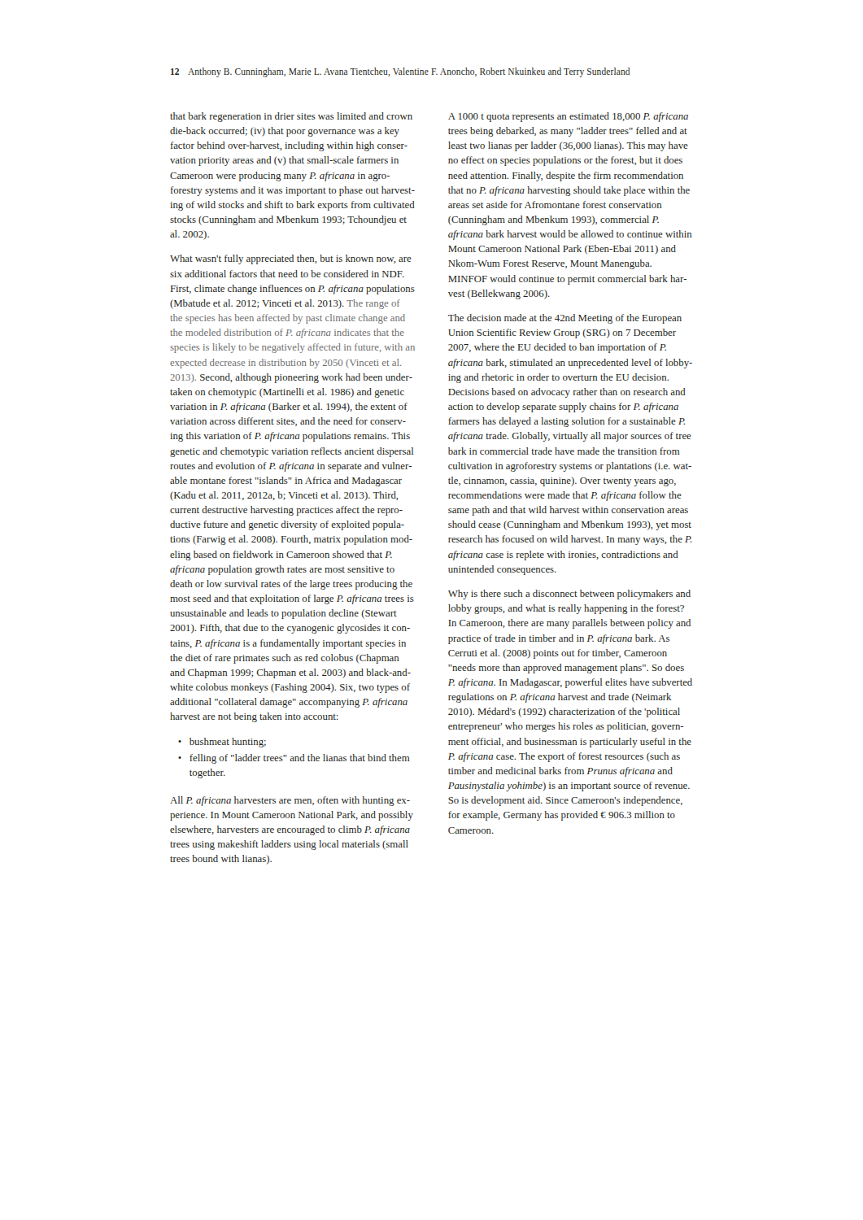12 Anthony B. Cunningham, Marie L. Avana Tientcheu, Valentine F. Anoncho, Robert Nkuinkeu and Terry Sunderland
that bark regeneration in drier sites was limited and crown die-back occurred; (iv) that poor governance was a key factor behind over-harvest, including within high conservation priority areas and (v) that small-scale farmers in Cameroon were producing many P. africana in agroforestry systems and it was important to phase out harvesting of wild stocks and shift to bark exports from cultivated stocks (Cunningham and Mbenkum 1993; Tchoundjeu et al. 2002).
What wasn't fully appreciated then, but is known now, are six additional factors that need to be considered in NDF. First, climate change influences on P. africana populations (Mbatude et al. 2012; Vinceti et al. 2013). The range of the species has been affected by past climate change and the modeled distribution of P. africana indicates that the species is likely to be negatively affected in future, with an expected decrease in distribution by 2050 (Vinceti et al. 2013). Second, although pioneering work had been undertaken on chemotypic (Martinelli et al. 1986) and genetic variation in P. africana (Barker et al. 1994), the extent of variation across different sites, and the need for conserving this variation of P. africana populations remains. This genetic and chemotypic variation reflects ancient dispersal routes and evolution of P. africana in separate and vulnerable montane forest "islands" in Africa and Madagascar (Kadu et al. 2011, 2012a, b; Vinceti et al. 2013). Third, current destructive harvesting practices affect the reproductive future and genetic diversity of exploited populations (Farwig et al. 2008). Fourth, matrix population modeling based on fieldwork in Cameroon showed that P. africana population growth rates are most sensitive to death or low survival rates of the large trees producing the most seed and that exploitation of large P. africana trees is unsustainable and leads to population decline (Stewart 2001). Fifth, that due to the cyanogenic glycosides it contains, P. africana is a fundamentally important species in the diet of rare primates such as red colobus (Chapman and Chapman 1999; Chapman et al. 2003) and black-and-white colobus monkeys (Fashing 2004). Six, two types of additional "collateral damage" accompanying P. africana harvest are not being taken into account:
bushmeat hunting;
felling of "ladder trees" and the lianas that bind them together.
All P. africana harvesters are men, often with hunting experience. In Mount Cameroon National Park, and possibly elsewhere, harvesters are encouraged to climb P. africana trees using makeshift ladders using local materials (small trees bound with lianas).
A 1000 t quota represents an estimated 18,000 P. africana trees being debarked, as many "ladder trees" felled and at least two lianas per ladder (36,000 lianas). This may have no effect on species populations or the forest, but it does need attention. Finally, despite the firm recommendation that no P. africana harvesting should take place within the areas set aside for Afromontane forest conservation (Cunningham and Mbenkum 1993), commercial P. africana bark harvest would be allowed to continue within Mount Cameroon National Park (Eben-Ebai 2011) and Nkom-Wum Forest Reserve, Mount Manenguba. MINFOF would continue to permit commercial bark harvest (Bellekwang 2006).
The decision made at the 42nd Meeting of the European Union Scientific Review Group (SRG) on 7 December 2007, where the EU decided to ban importation of P. africana bark, stimulated an unprecedented level of lobbying and rhetoric in order to overturn the EU decision. Decisions based on advocacy rather than on research and action to develop separate supply chains for P. africana farmers has delayed a lasting solution for a sustainable P. africana trade. Globally, virtually all major sources of tree bark in commercial trade have made the transition from cultivation in agroforestry systems or plantations (i.e. wattle, cinnamon, cassia, quinine). Over twenty years ago, recommendations were made that P. africana follow the same path and that wild harvest within conservation areas should cease (Cunningham and Mbenkum 1993), yet most research has focused on wild harvest. In many ways, the P. africana case is replete with ironies, contradictions and unintended consequences.
Why is there such a disconnect between policymakers and lobby groups, and what is really happening in the forest? In Cameroon, there are many parallels between policy and practice of trade in timber and in P. africana bark. As Cerruti et al. (2008) points out for timber, Cameroon "needs more than approved management plans". So does P. africana. In Madagascar, powerful elites have subverted regulations on P. africana harvest and trade (Neimark 2010). Médard's (1992) characterization of the 'political entrepreneur' who merges his roles as politician, government official, and businessman is particularly useful in the P. africana case. The export of forest resources (such as timber and medicinal barks from Prunus africana and Pausinystalia yohimbe) is an important source of revenue. So is development aid. Since Cameroon's independence, for example, Germany has provided € 906.3 million to Cameroon.